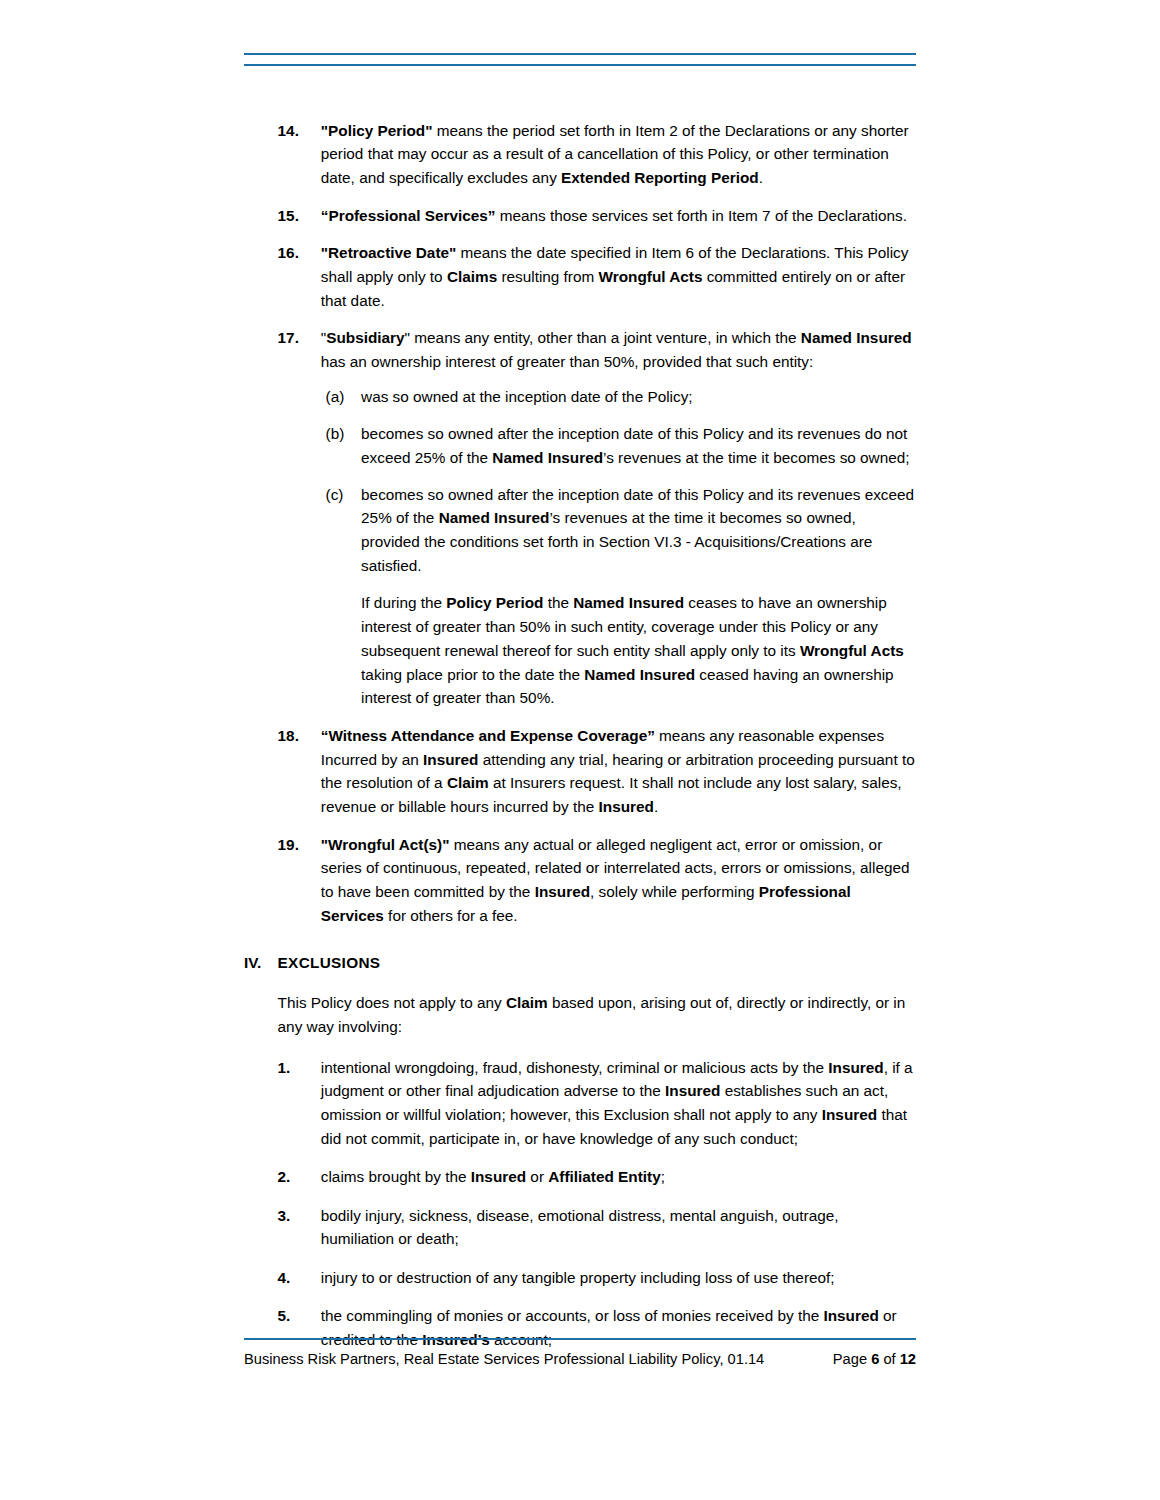14. "Policy Period" means the period set forth in Item 2 of the Declarations or any shorter period that may occur as a result of a cancellation of this Policy, or other termination date, and specifically excludes any Extended Reporting Period.
15. “Professional Services” means those services set forth in Item 7 of the Declarations.
16. "Retroactive Date" means the date specified in Item 6 of the Declarations. This Policy shall apply only to Claims resulting from Wrongful Acts committed entirely on or after that date.
17. "Subsidiary" means any entity, other than a joint venture, in which the Named Insured has an ownership interest of greater than 50%, provided that such entity:
(a) was so owned at the inception date of the Policy;
(b) becomes so owned after the inception date of this Policy and its revenues do not exceed 25% of the Named Insured’s revenues at the time it becomes so owned;
(c) becomes so owned after the inception date of this Policy and its revenues exceed 25% of the Named Insured’s revenues at the time it becomes so owned, provided the conditions set forth in Section VI.3 - Acquisitions/Creations are satisfied.
If during the Policy Period the Named Insured ceases to have an ownership interest of greater than 50% in such entity, coverage under this Policy or any subsequent renewal thereof for such entity shall apply only to its Wrongful Acts taking place prior to the date the Named Insured ceased having an ownership interest of greater than 50%.
18. “Witness Attendance and Expense Coverage” means any reasonable expenses Incurred by an Insured attending any trial, hearing or arbitration proceeding pursuant to the resolution of a Claim at Insurers request. It shall not include any lost salary, sales, revenue or billable hours incurred by the Insured.
19. "Wrongful Act(s)" means any actual or alleged negligent act, error or omission, or series of continuous, repeated, related or interrelated acts, errors or omissions, alleged to have been committed by the Insured, solely while performing Professional Services for others for a fee.
IV. EXCLUSIONS
This Policy does not apply to any Claim based upon, arising out of, directly or indirectly, or in any way involving:
1. intentional wrongdoing, fraud, dishonesty, criminal or malicious acts by the Insured, if a judgment or other final adjudication adverse to the Insured establishes such an act, omission or willful violation; however, this Exclusion shall not apply to any Insured that did not commit, participate in, or have knowledge of any such conduct;
2. claims brought by the Insured or Affiliated Entity;
3. bodily injury, sickness, disease, emotional distress, mental anguish, outrage, humiliation or death;
4. injury to or destruction of any tangible property including loss of use thereof;
5. the commingling of monies or accounts, or loss of monies received by the Insured or credited to the Insured’s account;
Business Risk Partners, Real Estate Services Professional Liability Policy, 01.14
Page 6 of 12